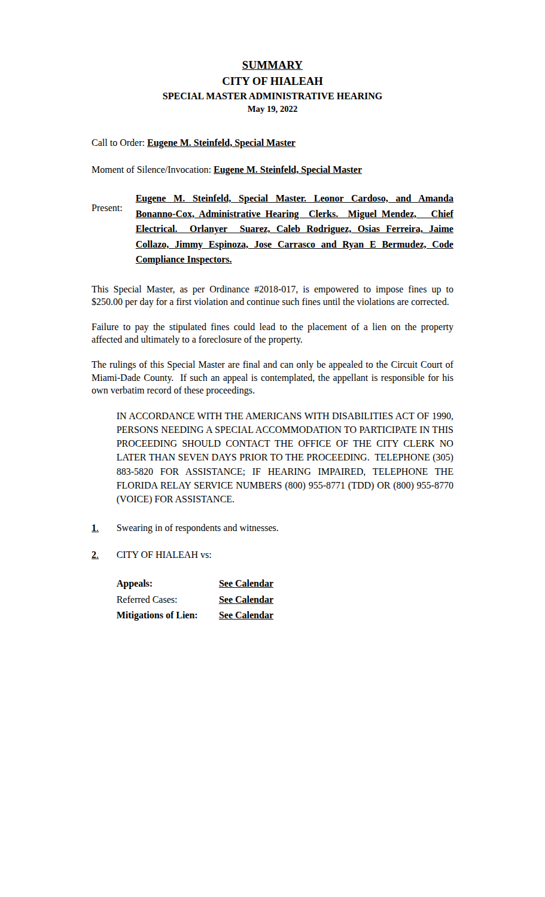SUMMARY
CITY OF HIALEAH
SPECIAL MASTER ADMINISTRATIVE HEARING
May 19, 2022
Call to Order: Eugene M. Steinfeld, Special Master
Moment of Silence/Invocation: Eugene M. Steinfeld, Special Master
Present:
Eugene M. Steinfeld, Special Master. Leonor Cardoso, and Amanda Bonanno-Cox, Administrative Hearing Clerks. Miguel Mendez, Chief Electrical. Orlanyer Suarez, Caleb Rodriguez, Osias Ferreira, Jaime Collazo, Jimmy Espinoza, Jose Carrasco and Ryan E Bermudez, Code Compliance Inspectors.
This Special Master, as per Ordinance #2018-017, is empowered to impose fines up to $250.00 per day for a first violation and continue such fines until the violations are corrected.
Failure to pay the stipulated fines could lead to the placement of a lien on the property affected and ultimately to a foreclosure of the property.
The rulings of this Special Master are final and can only be appealed to the Circuit Court of Miami-Dade County. If such an appeal is contemplated, the appellant is responsible for his own verbatim record of these proceedings.
In accordance with the Americans with Disabilities Act of 1990, persons needing a special accommodation to participate in this proceeding should contact the Office of the City Clerk no later than seven days prior to the proceeding. Telephone (305) 883-5820 for assistance; if hearing impaired, telephone the Florida Relay Service numbers (800) 955-8771 (TDD) or (800) 955-8770 (Voice) for assistance.
1. Swearing in of respondents and witnesses.
2. CITY OF HIALEAH vs:
| Appeals: | See Calendar |
| Referred Cases: | See Calendar |
| Mitigations of Lien: | See Calendar |